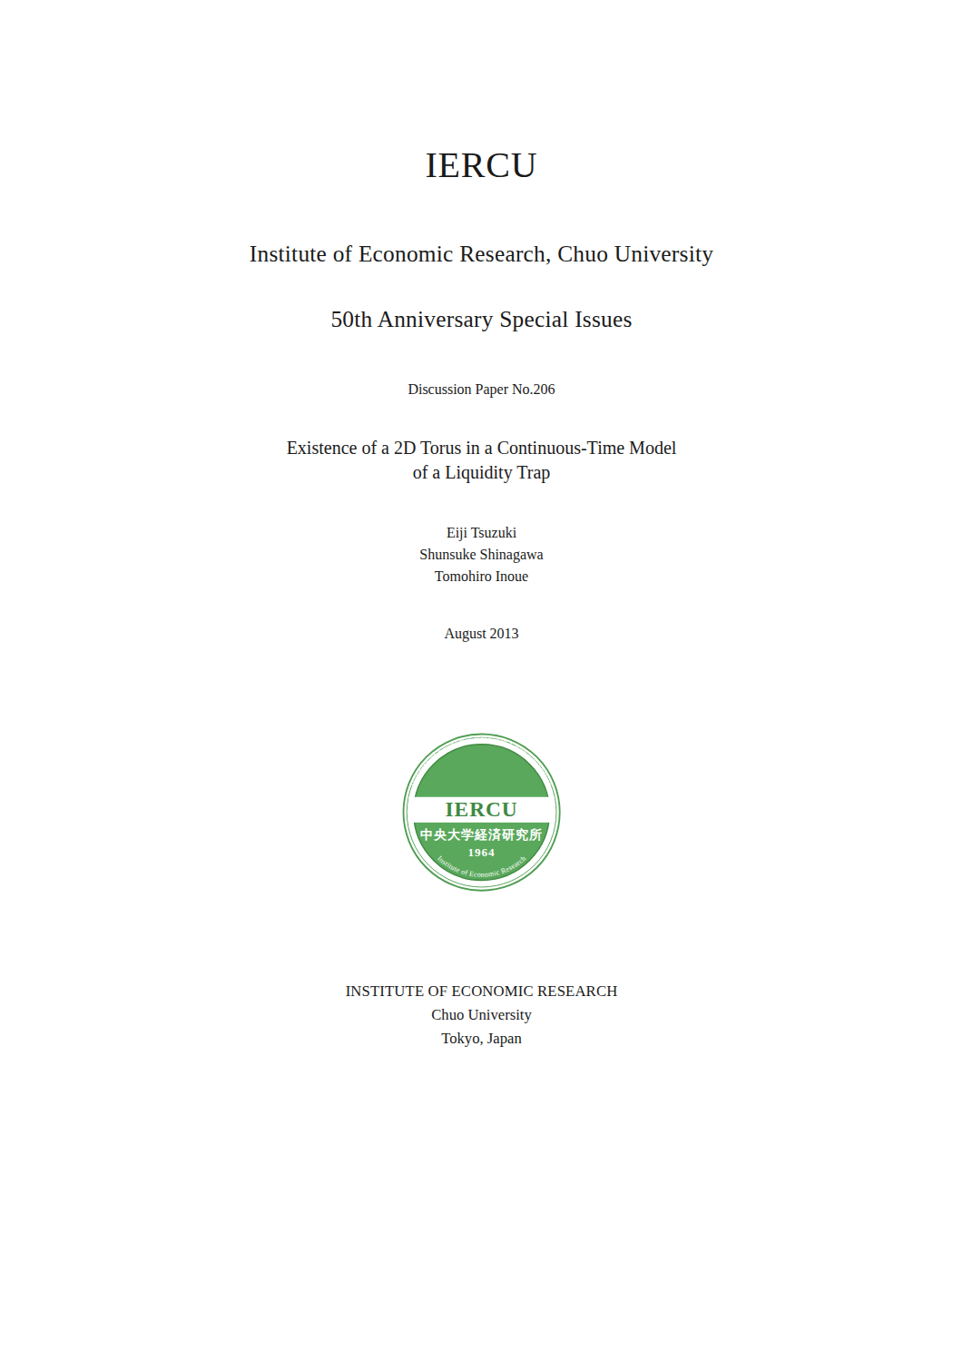IERCU
Institute of Economic Research, Chuo University
50th Anniversary Special Issues
Discussion Paper No.206
Existence of a 2D Torus in a Continuous-Time Model
of a Liquidity Trap
Eiji Tsuzuki
Shunsuke Shinagawa
Tomohiro Inoue
August 2013
Institute of Economic Research,Chuo University Institute of Economic Research IERCU 中央大学経済研究所 1964
INSTITUTE OF ECONOMIC RESEARCH
Chuo University
Tokyo, Japan